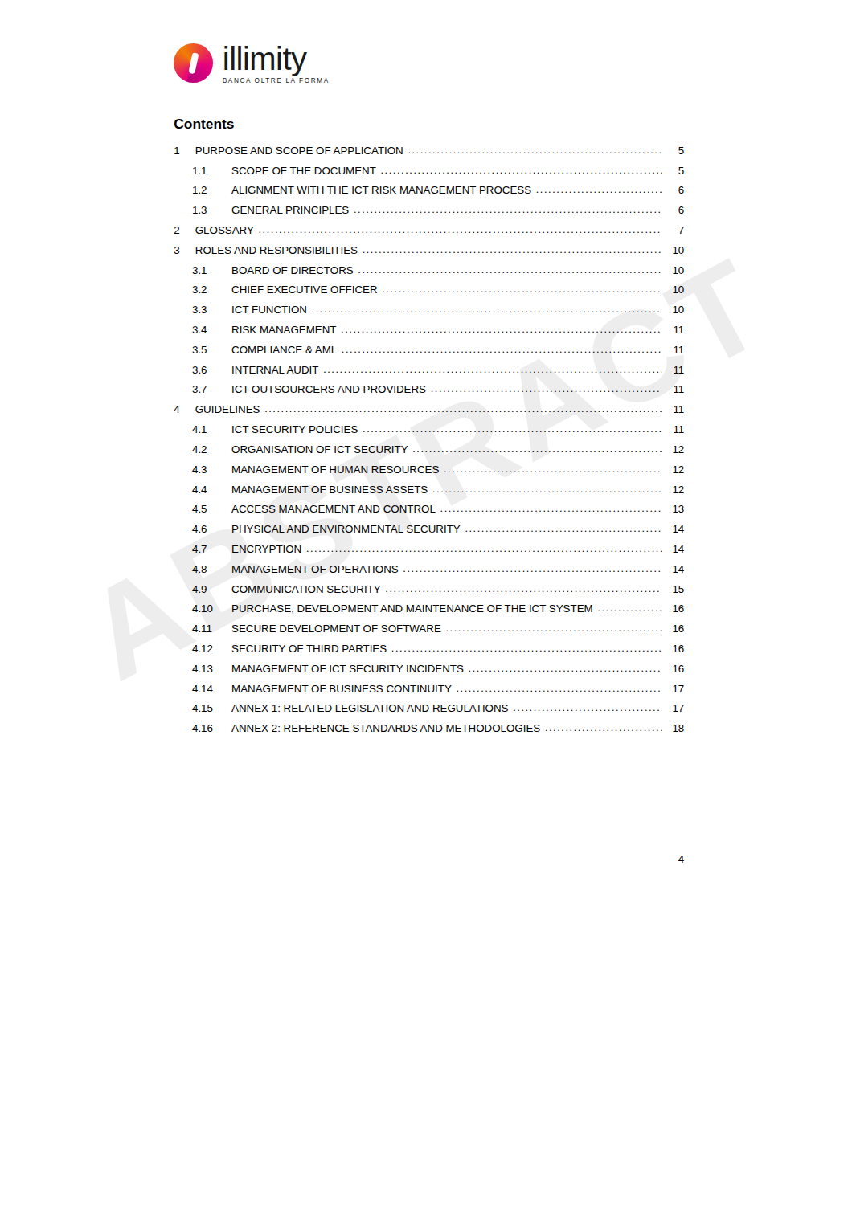illimity
BANCA OLTRE LA FORMA
ABSTRACT
Contents
1 PURPOSE AND SCOPE OF APPLICATION .......................................................................................... 5
1.1 SCOPE OF THE DOCUMENT ....................................................................................................... 5
1.2 ALIGNMENT WITH THE ICT RISK MANAGEMENT PROCESS .................................................... 6
1.3 GENERAL PRINCIPLES ................................................................................................. 6
2 GLOSSARY ............................................................................................................................. 7
3 ROLES AND RESPONSIBILITIES ....................................................................................... 10
3.1 BOARD OF DIRECTORS ................................................................................................ 10
3.2 CHIEF EXECUTIVE OFFICER ....................................................................................... 10
3.3 ICT FUNCTION ......................................................................................................... 10
3.4 RISK MANAGEMENT .................................................................................................. 11
3.5 COMPLIANCE & AML ................................................................................................. 11
3.6 INTERNAL AUDIT ..................................................................................................... 11
3.7 ICT OUTSOURCERS AND PROVIDERS ....................................................................... 11
4 GUIDELINES ......................................................................................................................... 11
4.1 ICT SECURITY POLICIES ............................................................................................. 11
4.2 ORGANISATION OF ICT SECURITY ........................................................................... 12
4.3 MANAGEMENT OF HUMAN RESOURCES ................................................................ 12
4.4 MANAGEMENT OF BUSINESS ASSETS .................................................................... 12
4.5 ACCESS MANAGEMENT AND CONTROL ................................................................. 13
4.6 PHYSICAL AND ENVIRONMENTAL SECURITY ......................................................... 14
4.7 ENCRYPTION ........................................................................................................... 14
4.8 MANAGEMENT OF OPERATIONS .............................................................................. 14
4.9 COMMUNICATION SECURITY ..................................................................................... 15
4.10 PURCHASE, DEVELOPMENT AND MAINTENANCE OF THE ICT SYSTEM ............................. 16
4.11 SECURE DEVELOPMENT OF SOFTWARE ................................................................ 16
4.12 SECURITY OF THIRD PARTIES ................................................................................... 16
4.13 MANAGEMENT OF ICT SECURITY INCIDENTS ......................................................... 16
4.14 MANAGEMENT OF BUSINESS CONTINUITY ............................................................. 17
4.15 ANNEX 1: RELATED LEGISLATION AND REGULATIONS ......................................................... 17
4.16 ANNEX 2: REFERENCE STANDARDS AND METHODOLOGIES ............................................... 18
4